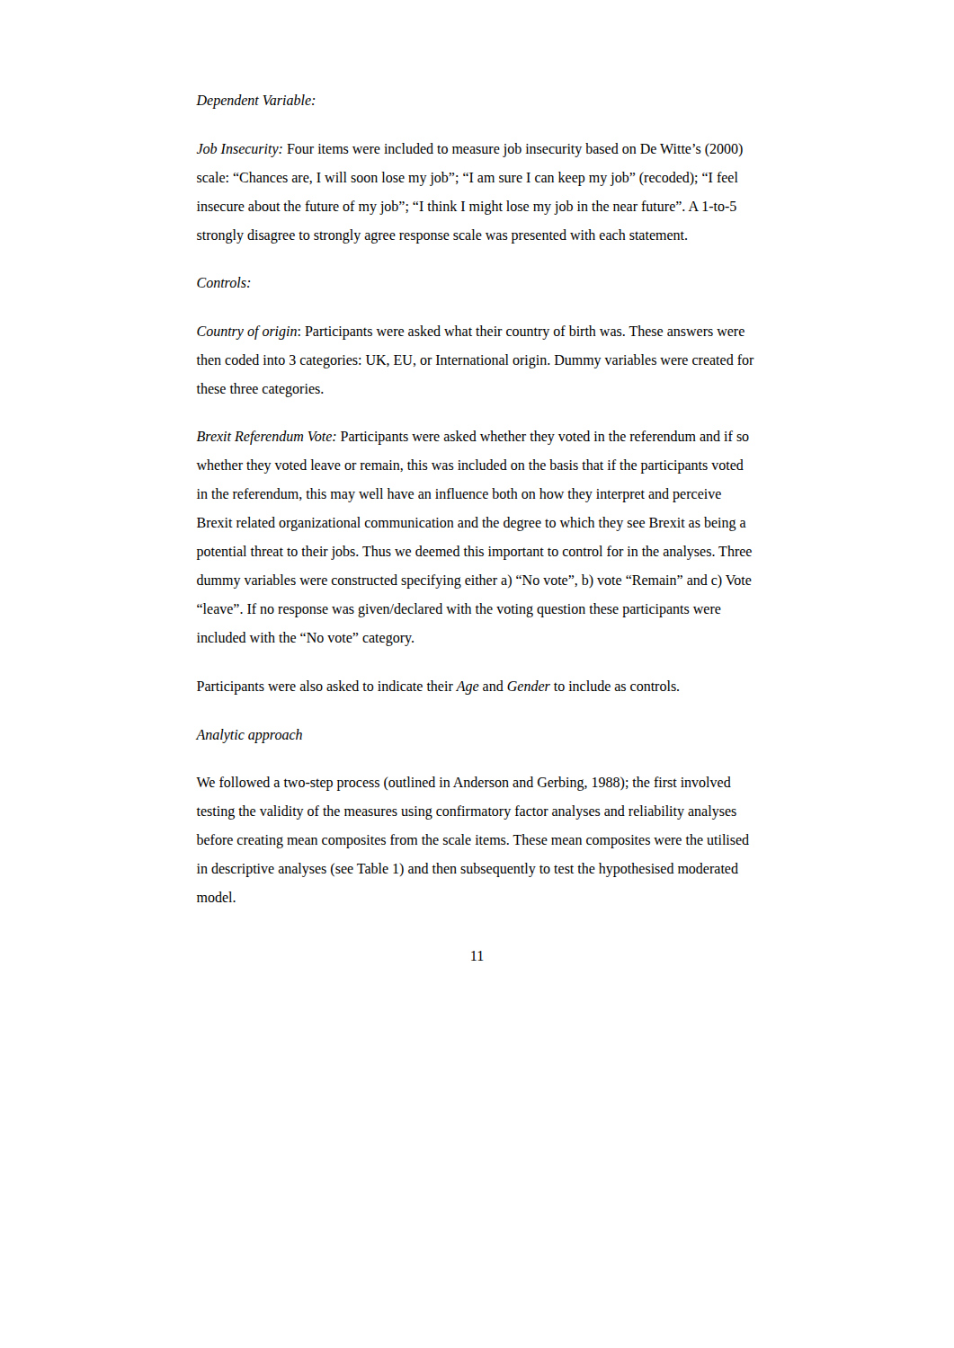Dependent Variable:
Job Insecurity: Four items were included to measure job insecurity based on De Witte’s (2000) scale: “Chances are, I will soon lose my job”; “I am sure I can keep my job” (recoded); “I feel insecure about the future of my job”; “I think I might lose my job in the near future”. A 1-to-5 strongly disagree to strongly agree response scale was presented with each statement.
Controls:
Country of origin: Participants were asked what their country of birth was. These answers were then coded into 3 categories: UK, EU, or International origin. Dummy variables were created for these three categories.
Brexit Referendum Vote: Participants were asked whether they voted in the referendum and if so whether they voted leave or remain, this was included on the basis that if the participants voted in the referendum, this may well have an influence both on how they interpret and perceive Brexit related organizational communication and the degree to which they see Brexit as being a potential threat to their jobs. Thus we deemed this important to control for in the analyses. Three dummy variables were constructed specifying either a) “No vote”, b) vote “Remain” and c) Vote “leave”. If no response was given/declared with the voting question these participants were included with the “No vote” category.
Participants were also asked to indicate their Age and Gender to include as controls.
Analytic approach
We followed a two-step process (outlined in Anderson and Gerbing, 1988); the first involved testing the validity of the measures using confirmatory factor analyses and reliability analyses before creating mean composites from the scale items. These mean composites were the utilised in descriptive analyses (see Table 1) and then subsequently to test the hypothesised moderated model.
11